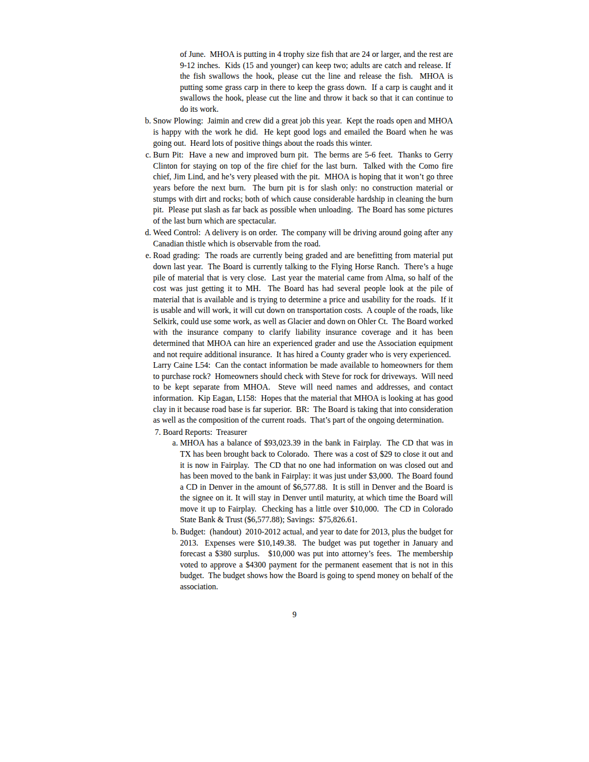of June. MHOA is putting in 4 trophy size fish that are 24 or larger, and the rest are 9-12 inches. Kids (15 and younger) can keep two; adults are catch and release. If the fish swallows the hook, please cut the line and release the fish. MHOA is putting some grass carp in there to keep the grass down. If a carp is caught and it swallows the hook, please cut the line and throw it back so that it can continue to do its work.
Snow Plowing: Jaimin and crew did a great job this year. Kept the roads open and MHOA is happy with the work he did. He kept good logs and emailed the Board when he was going out. Heard lots of positive things about the roads this winter.
Burn Pit: Have a new and improved burn pit. The berms are 5-6 feet. Thanks to Gerry Clinton for staying on top of the fire chief for the last burn. Talked with the Como fire chief, Jim Lind, and he’s very pleased with the pit. MHOA is hoping that it won’t go three years before the next burn. The burn pit is for slash only: no construction material or stumps with dirt and rocks; both of which cause considerable hardship in cleaning the burn pit. Please put slash as far back as possible when unloading. The Board has some pictures of the last burn which are spectacular.
Weed Control: A delivery is on order. The company will be driving around going after any Canadian thistle which is observable from the road.
Road grading: The roads are currently being graded and are benefitting from material put down last year. The Board is currently talking to the Flying Horse Ranch. There’s a huge pile of material that is very close. Last year the material came from Alma, so half of the cost was just getting it to MH. The Board has had several people look at the pile of material that is available and is trying to determine a price and usability for the roads. If it is usable and will work, it will cut down on transportation costs. A couple of the roads, like Selkirk, could use some work, as well as Glacier and down on Ohler Ct. The Board worked with the insurance company to clarify liability insurance coverage and it has been determined that MHOA can hire an experienced grader and use the Association equipment and not require additional insurance. It has hired a County grader who is very experienced. Larry Caine L54: Can the contact information be made available to homeowners for them to purchase rock? Homeowners should check with Steve for rock for driveways. Will need to be kept separate from MHOA. Steve will need names and addresses, and contact information. Kip Eagan, L158: Hopes that the material that MHOA is looking at has good clay in it because road base is far superior. BR: The Board is taking that into consideration as well as the composition of the current roads. That’s part of the ongoing determination.
Board Reports: Treasurer
MHOA has a balance of $93,023.39 in the bank in Fairplay. The CD that was in TX has been brought back to Colorado. There was a cost of $29 to close it out and it is now in Fairplay. The CD that no one had information on was closed out and has been moved to the bank in Fairplay: it was just under $3,000. The Board found a CD in Denver in the amount of $6,577.88. It is still in Denver and the Board is the signee on it. It will stay in Denver until maturity, at which time the Board will move it up to Fairplay. Checking has a little over $10,000. The CD in Colorado State Bank & Trust ($6,577.88); Savings: $75,826.61.
Budget: (handout) 2010-2012 actual, and year to date for 2013, plus the budget for 2013. Expenses were $10,149.38. The budget was put together in January and forecast a $380 surplus. $10,000 was put into attorney’s fees. The membership voted to approve a $4300 payment for the permanent easement that is not in this budget. The budget shows how the Board is going to spend money on behalf of the association.
9